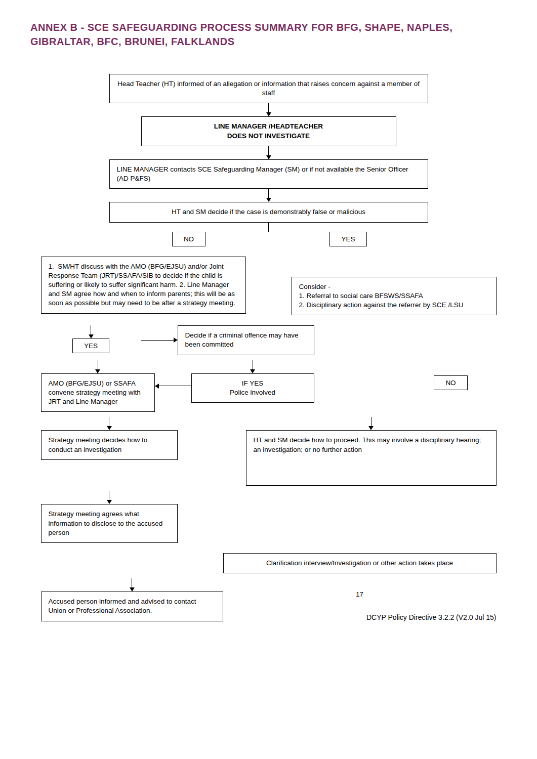ANNEX B - SCE SAFEGUARDING PROCESS SUMMARY FOR BFG, SHAPE, NAPLES, GIBRALTAR, BFC, BRUNEI, FALKLANDS
Head Teacher (HT) informed of an allegation or information that raises concern against a member of staff
LINE MANAGER /HEADTEACHER
DOES NOT INVESTIGATE
LINE MANAGER contacts SCE Safeguarding Manager (SM) or if not available the Senior Officer (AD P&FS)
HT and SM decide if the case is demonstrably false or malicious
| NO | YES |
| 1. SM/HT discuss with the AMO (BFG/EJSU) and/or Joint Response Team (JRT)/SSAFA/SIB to decide if the child is suffering or likely to suffer significant harm. 2. Line Manager and SM agree how and when to inform parents; this will be as soon as possible but may need to be after a strategy meeting. | | Consider - 1. Referral to social care BFSWS/SSAFA 2. Disciplinary action against the referrer by SCE /LSU |
| YES | | Decide if a criminal offence may have been committed | |
| AMO (BFG/EJSU) or SSAFA convene strategy meeting with JRT and Line Manager | | IF YES Police involved | | NO |
| Strategy meeting decides how to conduct an investigation | | HT and SM decide how to proceed. This may involve a disciplinary hearing; an investigation; or no further action |
| Strategy meeting agrees what information to disclose to the accused person | |
| | Clarification interview/Investigation or other action takes place |
| Accused person informed and advised to contact Union or Professional Association. | 17 DCYP Policy Directive 3.2.2 (V2.0 Jul 15) |